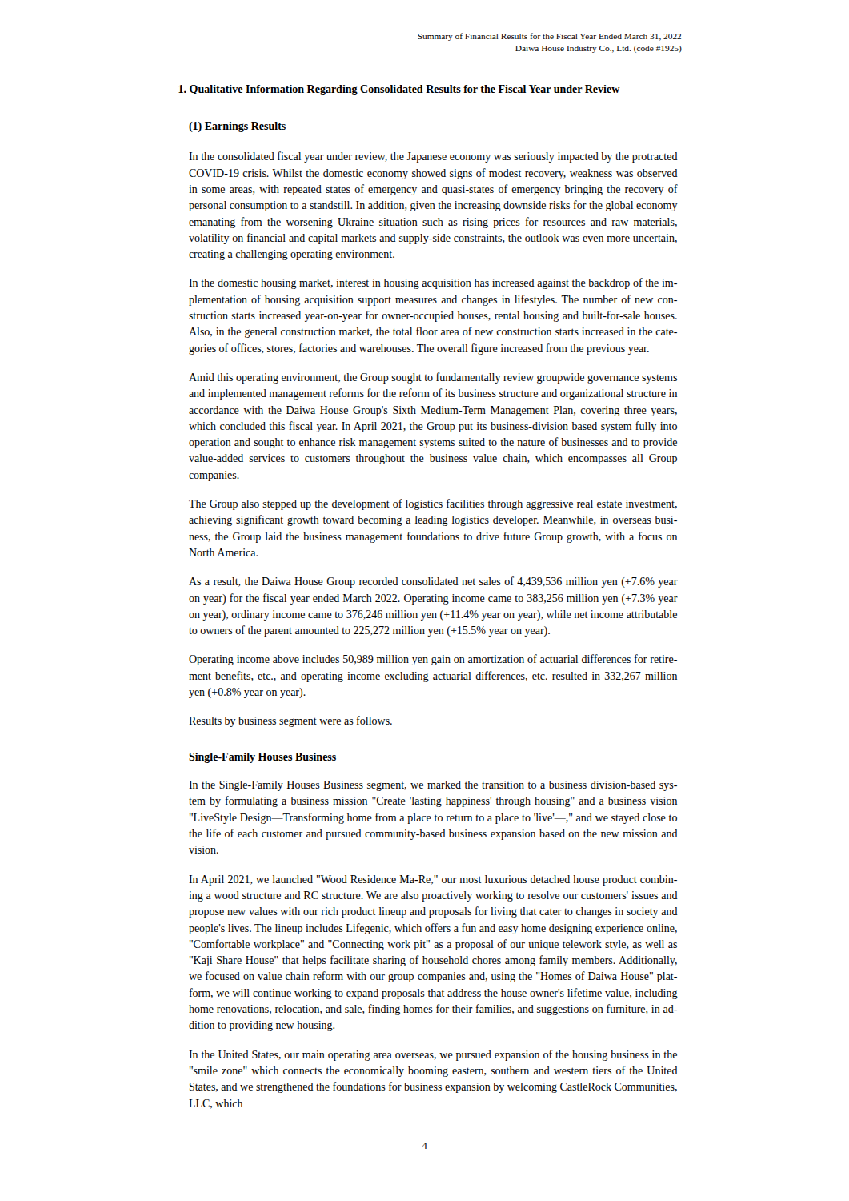Summary of Financial Results for the Fiscal Year Ended March 31, 2022
Daiwa House Industry Co., Ltd. (code #1925)
1. Qualitative Information Regarding Consolidated Results for the Fiscal Year under Review
(1) Earnings Results
In the consolidated fiscal year under review, the Japanese economy was seriously impacted by the protracted COVID-19 crisis. Whilst the domestic economy showed signs of modest recovery, weakness was observed in some areas, with repeated states of emergency and quasi-states of emergency bringing the recovery of personal consumption to a standstill. In addition, given the increasing downside risks for the global economy emanating from the worsening Ukraine situation such as rising prices for resources and raw materials, volatility on financial and capital markets and supply-side constraints, the outlook was even more uncertain, creating a challenging operating environment.
In the domestic housing market, interest in housing acquisition has increased against the backdrop of the implementation of housing acquisition support measures and changes in lifestyles. The number of new construction starts increased year-on-year for owner-occupied houses, rental housing and built-for-sale houses. Also, in the general construction market, the total floor area of new construction starts increased in the categories of offices, stores, factories and warehouses. The overall figure increased from the previous year.
Amid this operating environment, the Group sought to fundamentally review groupwide governance systems and implemented management reforms for the reform of its business structure and organizational structure in accordance with the Daiwa House Group's Sixth Medium-Term Management Plan, covering three years, which concluded this fiscal year. In April 2021, the Group put its business-division based system fully into operation and sought to enhance risk management systems suited to the nature of businesses and to provide value-added services to customers throughout the business value chain, which encompasses all Group companies.
The Group also stepped up the development of logistics facilities through aggressive real estate investment, achieving significant growth toward becoming a leading logistics developer. Meanwhile, in overseas business, the Group laid the business management foundations to drive future Group growth, with a focus on North America.
As a result, the Daiwa House Group recorded consolidated net sales of 4,439,536 million yen (+7.6% year on year) for the fiscal year ended March 2022. Operating income came to 383,256 million yen (+7.3% year on year), ordinary income came to 376,246 million yen (+11.4% year on year), while net income attributable to owners of the parent amounted to 225,272 million yen (+15.5% year on year).
Operating income above includes 50,989 million yen gain on amortization of actuarial differences for retirement benefits, etc., and operating income excluding actuarial differences, etc. resulted in 332,267 million yen (+0.8% year on year).
Results by business segment were as follows.
Single-Family Houses Business
In the Single-Family Houses Business segment, we marked the transition to a business division-based system by formulating a business mission "Create 'lasting happiness' through housing" and a business vision "LiveStyle Design—Transforming home from a place to return to a place to 'live'—," and we stayed close to the life of each customer and pursued community-based business expansion based on the new mission and vision.
In April 2021, we launched "Wood Residence Ma-Re," our most luxurious detached house product combining a wood structure and RC structure. We are also proactively working to resolve our customers' issues and propose new values with our rich product lineup and proposals for living that cater to changes in society and people's lives. The lineup includes Lifegenic, which offers a fun and easy home designing experience online, "Comfortable workplace" and "Connecting work pit" as a proposal of our unique telework style, as well as "Kaji Share House" that helps facilitate sharing of household chores among family members. Additionally, we focused on value chain reform with our group companies and, using the "Homes of Daiwa House" platform, we will continue working to expand proposals that address the house owner's lifetime value, including home renovations, relocation, and sale, finding homes for their families, and suggestions on furniture, in addition to providing new housing.
In the United States, our main operating area overseas, we pursued expansion of the housing business in the "smile zone" which connects the economically booming eastern, southern and western tiers of the United States, and we strengthened the foundations for business expansion by welcoming CastleRock Communities, LLC, which
4